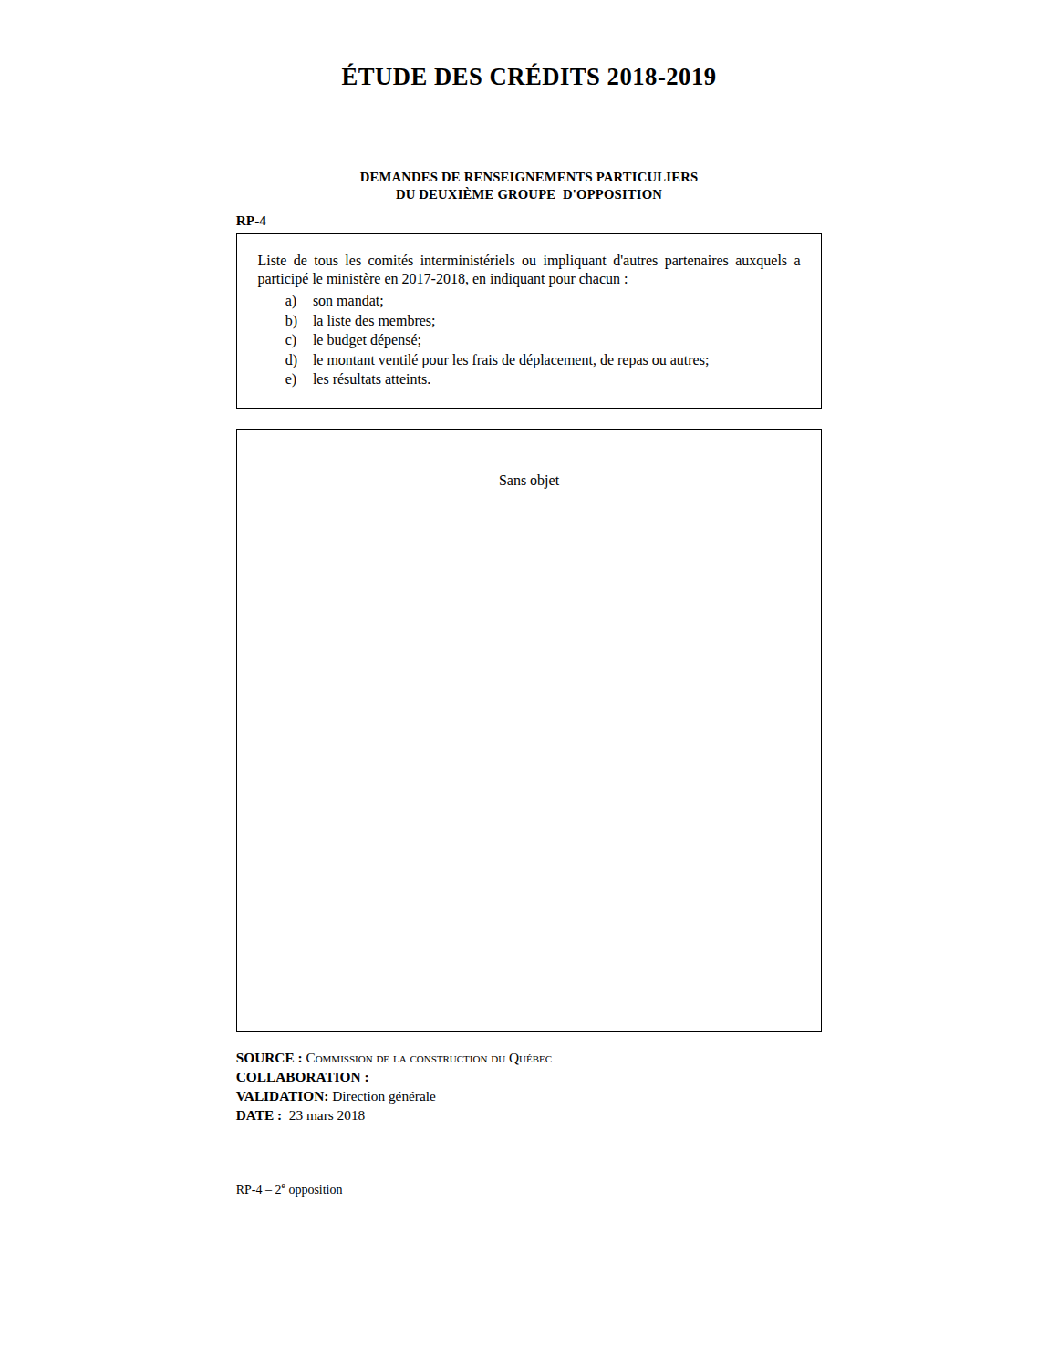ÉTUDE DES CRÉDITS 2018-2019
DEMANDES DE RENSEIGNEMENTS PARTICULIERS
DU DEUXIÈME GROUPE D'OPPOSITION
RP-4
Liste de tous les comités interministériels ou impliquant d'autres partenaires auxquels a participé le ministère en 2017-2018, en indiquant pour chacun :
a) son mandat;
b) la liste des membres;
c) le budget dépensé;
d) le montant ventilé pour les frais de déplacement, de repas ou autres;
e) les résultats atteints.
Sans objet
SOURCE : Commission de la construction du Québec
COLLABORATION :
VALIDATION: Direction générale
DATE : 23 mars 2018
RP-4 – 2e opposition